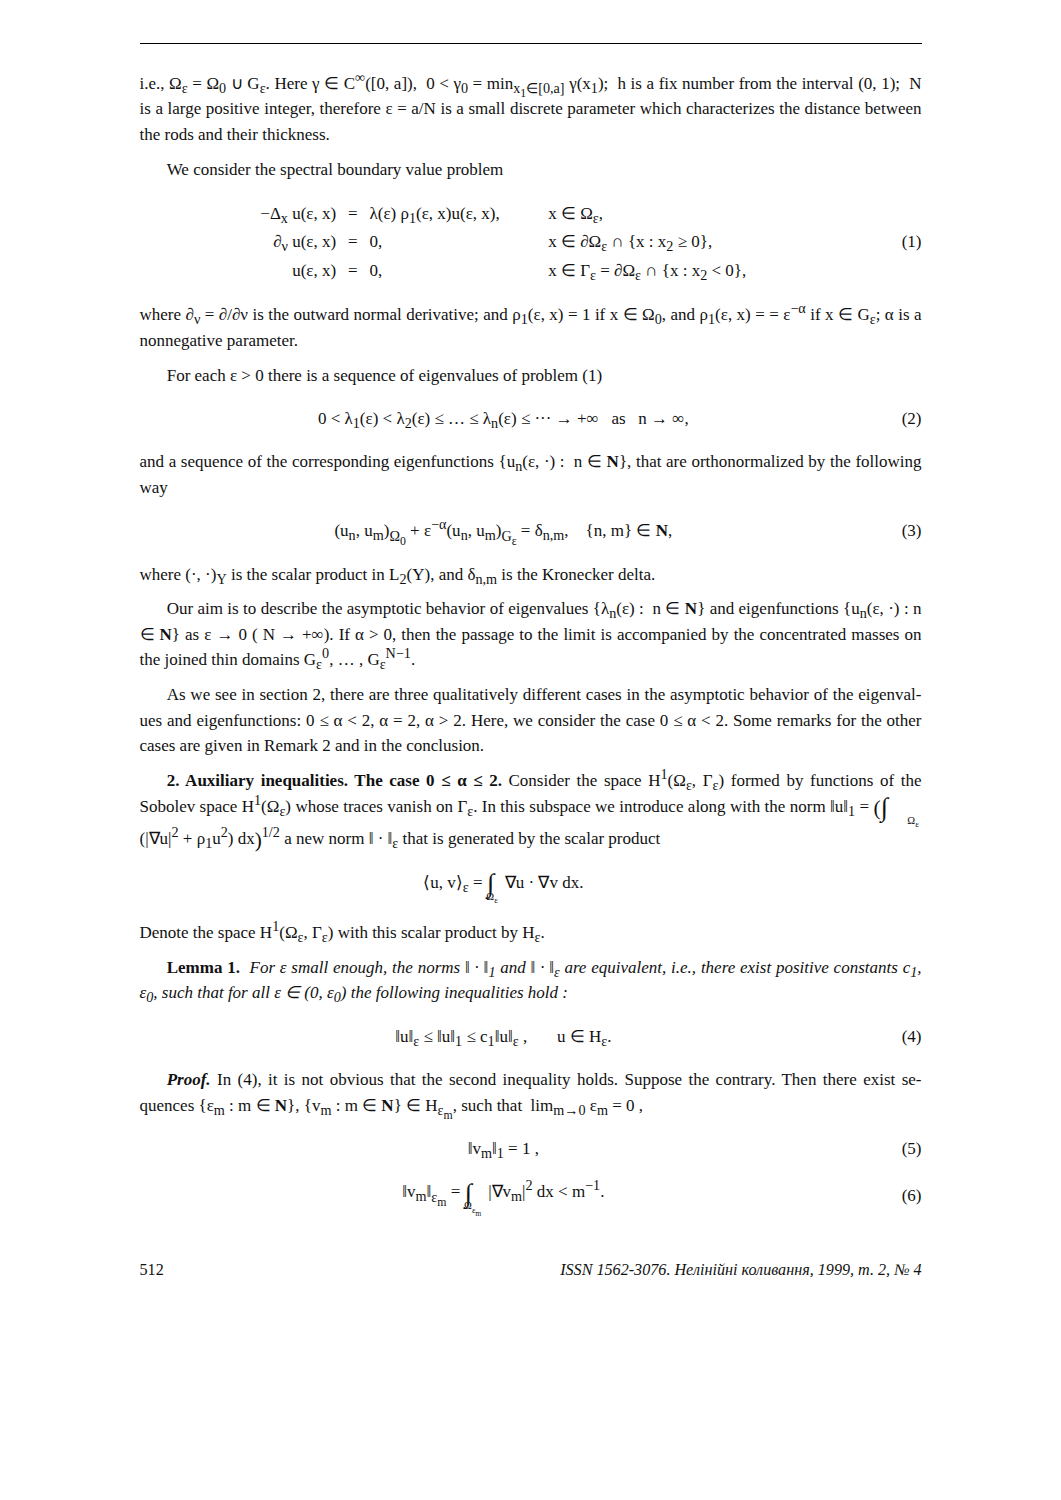i.e., Ωε = Ω0 ∪ Gε. Here γ ∈ C∞([0, a]), 0 < γ0 = minx1∈[0,a] γ(x1); h is a fix number from the interval (0, 1); N is a large positive integer, therefore ε = a/N is a small discrete parameter which characterizes the distance between the rods and their thickness.
We consider the spectral boundary value problem
| −Δ x u(ε, x) | = | λ(ε) ρ 1 (ε, x)u(ε, x), | x ∈ Ω ε , |
| ∂ ν u(ε, x) | = | 0, | x ∈ ∂Ω ε ∩ {x : x 2 ≥ 0}, |
| u(ε, x) | = | 0, | x ∈ Γ ε = ∂Ω ε ∩ {x : x 2 < 0}, |
(1)
where ∂ν = ∂/∂ν is the outward normal derivative; and ρ1(ε, x) = 1 if x ∈ Ω0, and ρ1(ε, x) = = ε−α if x ∈ Gε; α is a nonnegative parameter.
For each ε > 0 there is a sequence of eigenvalues of problem (1)
0 < λ1(ε) < λ2(ε) ≤ … ≤ λn(ε) ≤ ··· → +∞ as n → ∞,
(2)
and a sequence of the corresponding eigenfunctions {un(ε, ·) : n ∈ N}, that are orthonormalized by the following way
(un, um)Ω0 + ε−α(un, um)Gε = δn,m, {n, m} ∈ N,
(3)
where (·, ·)Υ is the scalar product in L2(Υ), and δn,m is the Kronecker delta.
Our aim is to describe the asymptotic behavior of eigenvalues {λn(ε) : n ∈ N} and eigenfunctions {un(ε, ·) : n ∈ N} as ε → 0 ( N → +∞). If α > 0, then the passage to the limit is accompanied by the concentrated masses on the joined thin domains Gε0, … , GεN−1.
As we see in section 2, there are three qualitatively different cases in the asymptotic behavior of the eigenvalues and eigenfunctions: 0 ≤ α < 2, α = 2, α > 2. Here, we consider the case 0 ≤ α < 2. Some remarks for the other cases are given in Remark 2 and in the conclusion.
2. Auxiliary inequalities. The case 0 ≤ α ≤ 2. Consider the space H1(Ωε, Γε) formed by functions of the Sobolev space H1(Ωε) whose traces vanish on Γε. In this subspace we introduce along with the norm ‖u‖1 = (∫Ωε(|∇u|2 + ρ1u2) dx)1/2 a new norm ‖ · ‖ε that is generated by the scalar product
⟨u, v⟩ε = ∫Ωε ∇u · ∇v dx.
Denote the space H1(Ωε, Γε) with this scalar product by Hε.
Lemma 1. For ε small enough, the norms ‖ · ‖1 and ‖ · ‖ε are equivalent, i.e., there exist positive constants c1, ε0, such that for all ε ∈ (0, ε0) the following inequalities hold :
‖u‖ε ≤ ‖u‖1 ≤ c1‖u‖ε , u ∈ Hε.
(4)
Proof. In (4), it is not obvious that the second inequality holds. Suppose the contrary. Then there exist sequences {εm : m ∈ N}, {vm : m ∈ N} ∈ Hεm, such that limm→0 εm = 0 ,
‖vm‖1 = 1 ,
(5)
‖vm‖εm = ∫Ωεm |∇vm|2 dx < m−1.
(6)
512 ISSN 1562-3076. Нелінійні коливання, 1999, т. 2, № 4